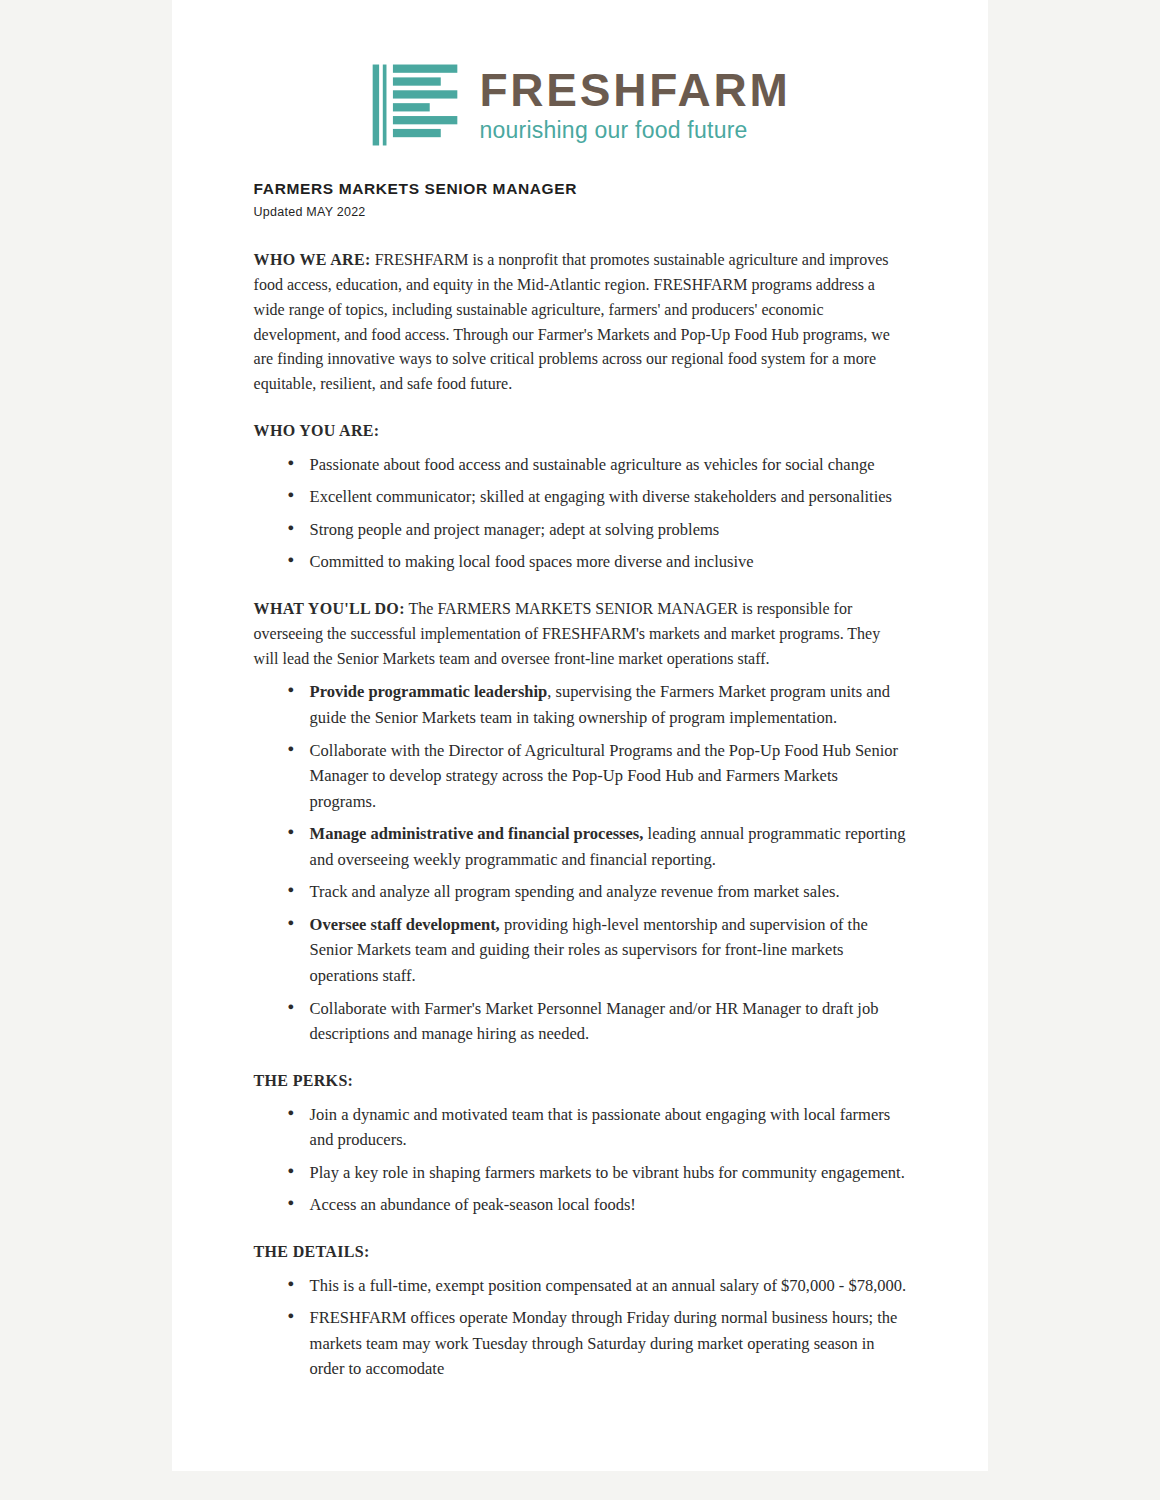FRESHFARM nourishing our food future
FARMERS MARKETS SENIOR MANAGER
Updated MAY 2022
WHO WE ARE:
FRESHFARM is a nonprofit that promotes sustainable agriculture and improves food access, education, and equity in the Mid-Atlantic region. FRESHFARM programs address a wide range of topics, including sustainable agriculture, farmers' and producers' economic development, and food access. Through our Farmer's Markets and Pop-Up Food Hub programs, we are finding innovative ways to solve critical problems across our regional food system for a more equitable, resilient, and safe food future.
WHO YOU ARE:
Passionate about food access and sustainable agriculture as vehicles for social change
Excellent communicator; skilled at engaging with diverse stakeholders and personalities
Strong people and project manager; adept at solving problems
Committed to making local food spaces more diverse and inclusive
WHAT YOU'LL DO:
The FARMERS MARKETS SENIOR MANAGER is responsible for overseeing the successful implementation of FRESHFARM's markets and market programs. They will lead the Senior Markets team and oversee front-line market operations staff.
Provide programmatic leadership, supervising the Farmers Market program units and guide the Senior Markets team in taking ownership of program implementation.
Collaborate with the Director of Agricultural Programs and the Pop-Up Food Hub Senior Manager to develop strategy across the Pop-Up Food Hub and Farmers Markets programs.
Manage administrative and financial processes, leading annual programmatic reporting and overseeing weekly programmatic and financial reporting.
Track and analyze all program spending and analyze revenue from market sales.
Oversee staff development, providing high-level mentorship and supervision of the Senior Markets team and guiding their roles as supervisors for front-line markets operations staff.
Collaborate with Farmer's Market Personnel Manager and/or HR Manager to draft job descriptions and manage hiring as needed.
THE PERKS:
Join a dynamic and motivated team that is passionate about engaging with local farmers and producers.
Play a key role in shaping farmers markets to be vibrant hubs for community engagement.
Access an abundance of peak-season local foods!
THE DETAILS:
This is a full-time, exempt position compensated at an annual salary of $70,000 - $78,000.
FRESHFARM offices operate Monday through Friday during normal business hours; the markets team may work Tuesday through Saturday during market operating season in order to accomodate